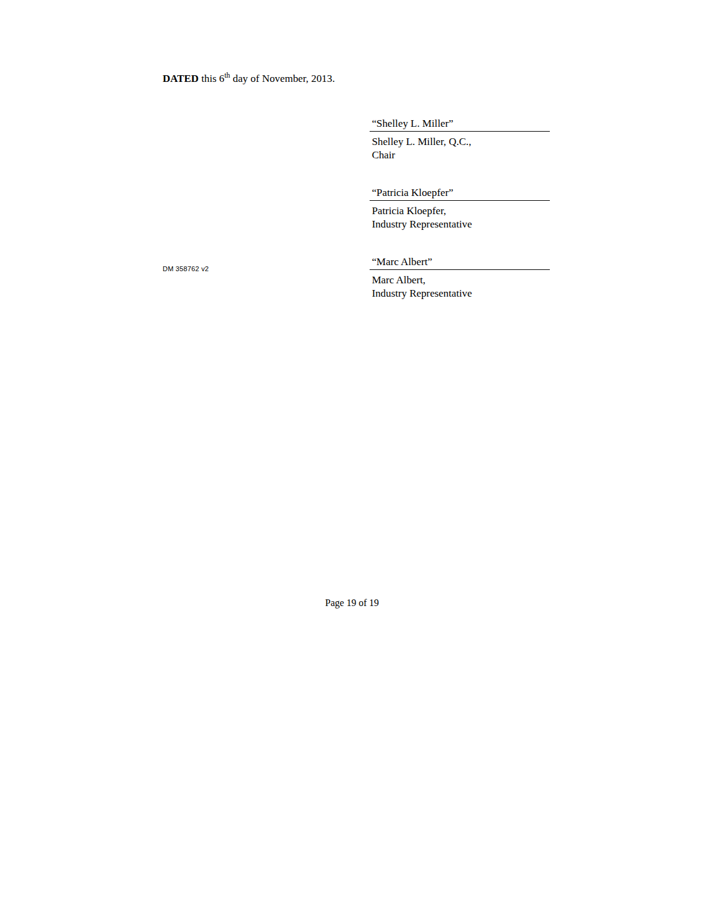DATED this 6th day of November, 2013.
“Shelley L. Miller”
Shelley L. Miller, Q.C.,
Chair
“Patricia Kloepfer”
Patricia Kloepfer,
Industry Representative
“Marc Albert”
Marc Albert,
Industry Representative
DM 358762 v2
Page 19 of 19